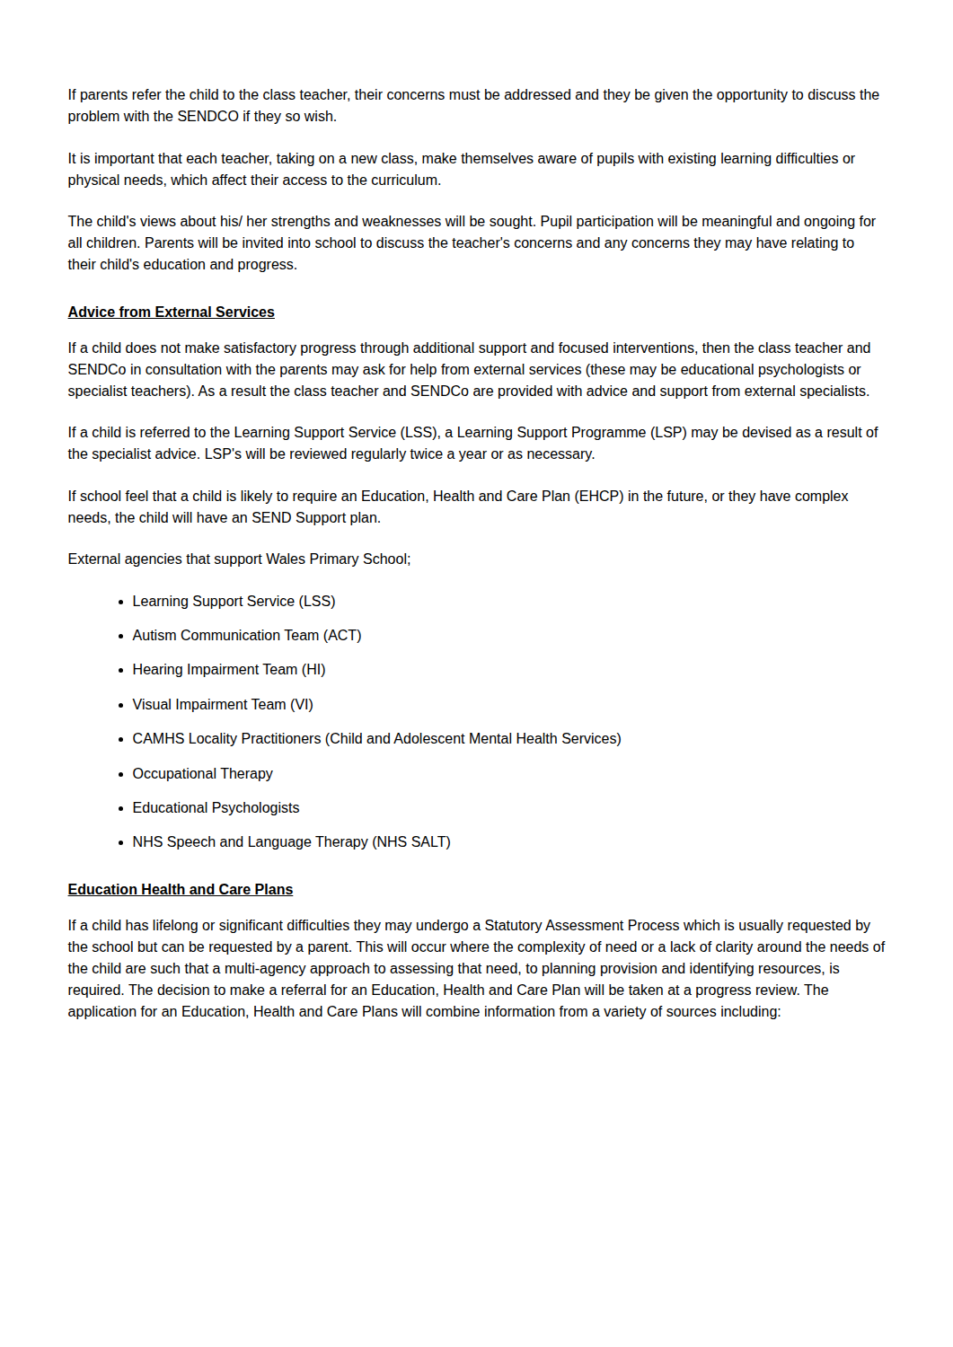If parents refer the child to the class teacher, their concerns must be addressed and they be given the opportunity to discuss the problem with the SENDCO if they so wish.
It is important that each teacher, taking on a new class, make themselves aware of pupils with existing learning difficulties or physical needs, which affect their access to the curriculum.
The child's views about his/ her strengths and weaknesses will be sought. Pupil participation will be meaningful and ongoing for all children. Parents will be invited into school to discuss the teacher's concerns and any concerns they may have relating to their child's education and progress.
Advice from External Services
If a child does not make satisfactory progress through additional support and focused interventions, then the class teacher and SENDCo in consultation with the parents may ask for help from external services (these may be educational psychologists or specialist teachers). As a result the class teacher and SENDCo are provided with advice and support from external specialists.
If a child is referred to the Learning Support Service (LSS), a Learning Support Programme (LSP) may be devised as a result of the specialist advice. LSP's will be reviewed regularly twice a year or as necessary.
If school feel that a child is likely to require an Education, Health and Care Plan (EHCP) in the future, or they have complex needs, the child will have an SEND Support plan.
External agencies that support Wales Primary School;
Learning Support Service (LSS)
Autism Communication Team (ACT)
Hearing Impairment Team (HI)
Visual Impairment Team (VI)
CAMHS Locality Practitioners (Child and Adolescent Mental Health Services)
Occupational Therapy
Educational Psychologists
NHS Speech and Language Therapy (NHS SALT)
Education Health and Care Plans
If a child has lifelong or significant difficulties they may undergo a Statutory Assessment Process which is usually requested by the school but can be requested by a parent. This will occur where the complexity of need or a lack of clarity around the needs of the child are such that a multi-agency approach to assessing that need, to planning provision and identifying resources, is required. The decision to make a referral for an Education, Health and Care Plan will be taken at a progress review. The application for an Education, Health and Care Plans will combine information from a variety of sources including: